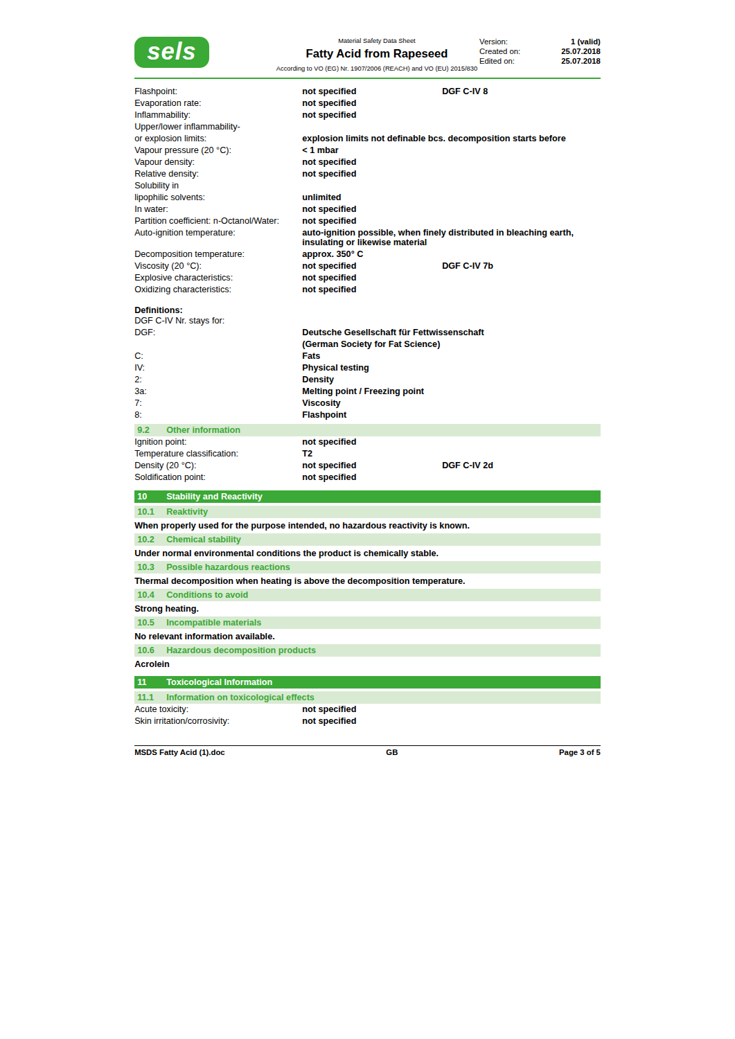sels
Material Safety Data Sheet
Fatty Acid from Rapeseed
According to VO (EG) Nr. 1907/2006 (REACH) and VO (EU) 2015/830
| Version: | 1 (valid) |
| Created on: | 25.07.2018 |
| Edited on: | 25.07.2018 |
| Flashpoint: | not specified | DGF C-IV 8 |
| Evaporation rate: | not specified | |
| Inflammability: | not specified | |
| Upper/lower inflammability- | | |
| or explosion limits: | explosion limits not definable bcs. decomposition starts before |
| Vapour pressure (20 °C): | < 1 mbar | |
| Vapour density: | not specified | |
| Relative density: | not specified | |
| Solubility in | | |
| lipophilic solvents: | unlimited | |
| In water: | not specified | |
| Partition coefficient: n-Octanol/Water: | not specified | |
| Auto-ignition temperature: | auto-ignition possible, when finely distributed in bleaching earth, insulating or likewise material |
| Decomposition temperature: | approx. 350° C | |
| Viscosity (20 °C): | not specified | DGF C-IV 7b |
| Explosive characteristics: | not specified | |
| Oxidizing characteristics: | not specified | |
Definitions:
| DGF C-IV Nr. stays for: | | |
| DGF: | Deutsche Gesellschaft für Fettwissenschaft |
| | (German Society for Fat Science) |
| C: | Fats |
| IV: | Physical testing |
| 2: | Density |
| 3a: | Melting point / Freezing point |
| 7: | Viscosity |
| 8: | Flashpoint |
9.2 Other information
| Ignition point: | not specified | |
| Temperature classification: | T2 | |
| Density (20 °C): | not specified | DGF C-IV 2d |
| Soldification point: | not specified | |
10 Stability and Reactivity
10.1 Reaktivity
When properly used for the purpose intended, no hazardous reactivity is known.
10.2 Chemical stability
Under normal environmental conditions the product is chemically stable.
10.3 Possible hazardous reactions
Thermal decomposition when heating is above the decomposition temperature.
10.4 Conditions to avoid
Strong heating.
10.5 Incompatible materials
No relevant information available.
10.6 Hazardous decomposition products
Acrolein
11 Toxicological Information
11.1 Information on toxicological effects
| Acute toxicity: | not specified | |
| Skin irritation/corrosivity: | not specified | |
MSDS Fatty Acid (1).doc
GB
Page 3 of 5